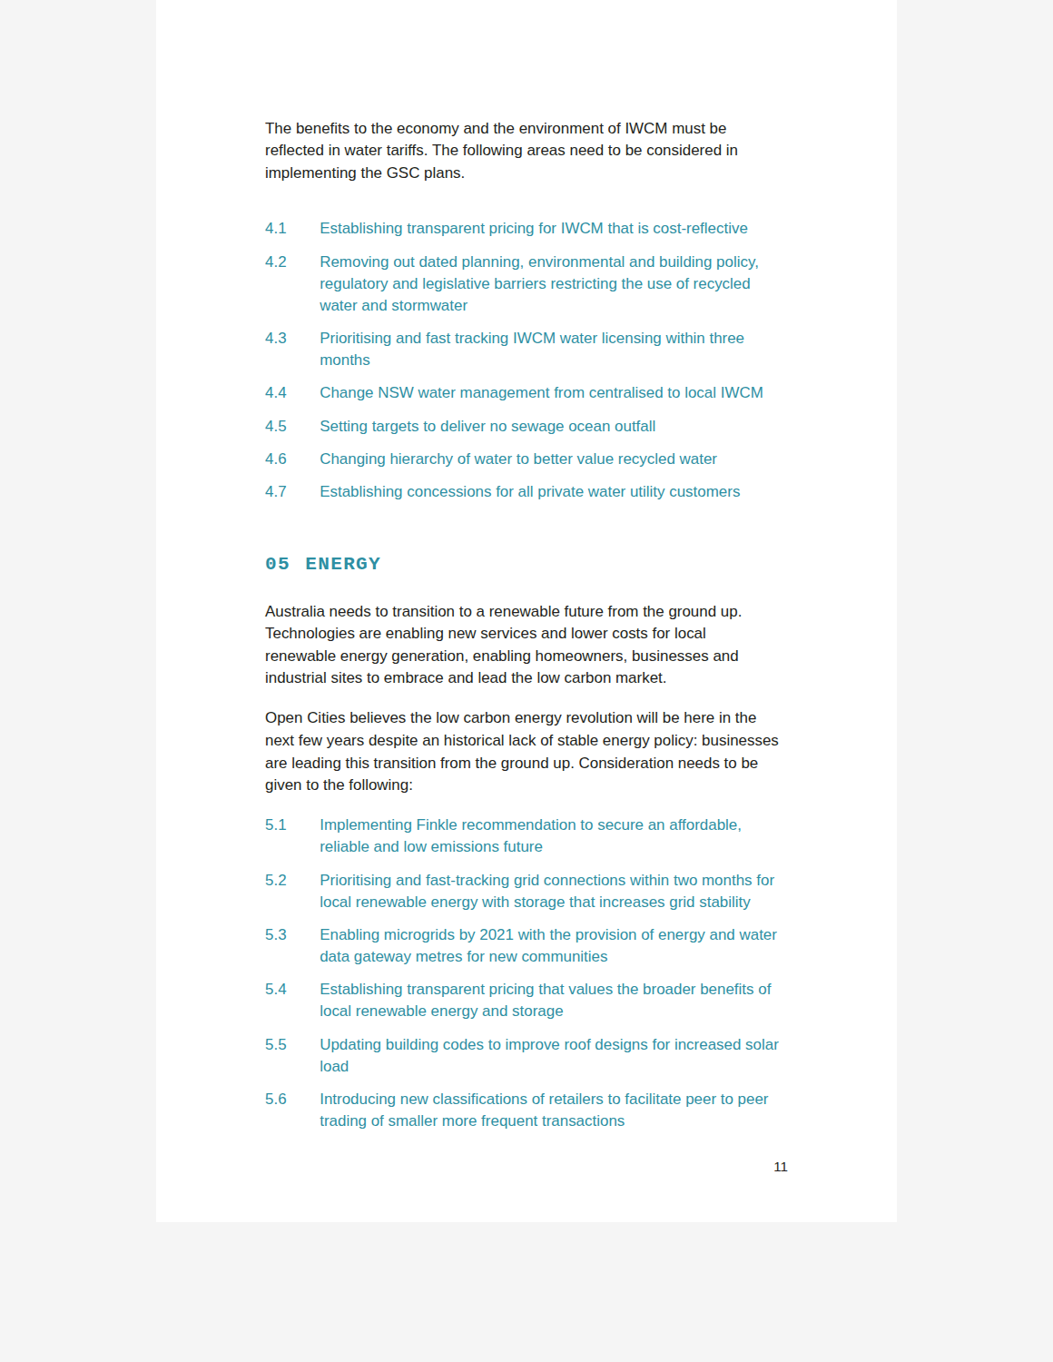The benefits to the economy and the environment of IWCM must be reflected in water tariffs. The following areas need to be considered in implementing the GSC plans.
4.1 Establishing transparent pricing for IWCM that is cost-reflective
4.2 Removing out dated planning, environmental and building policy, regulatory and legislative barriers restricting the use of recycled water and stormwater
4.3 Prioritising and fast tracking IWCM water licensing within three months
4.4 Change NSW water management from centralised to local IWCM
4.5 Setting targets to deliver no sewage ocean outfall
4.6 Changing hierarchy of water to better value recycled water
4.7 Establishing concessions for all private water utility customers
05 ENERGY
Australia needs to transition to a renewable future from the ground up. Technologies are enabling new services and lower costs for local renewable energy generation, enabling homeowners, businesses and industrial sites to embrace and lead the low carbon market.
Open Cities believes the low carbon energy revolution will be here in the next few years despite an historical lack of stable energy policy: businesses are leading this transition from the ground up. Consideration needs to be given to the following:
5.1 Implementing Finkle recommendation to secure an affordable, reliable and low emissions future
5.2 Prioritising and fast-tracking grid connections within two months for local renewable energy with storage that increases grid stability
5.3 Enabling microgrids by 2021 with the provision of energy and water data gateway metres for new communities
5.4 Establishing transparent pricing that values the broader benefits of local renewable energy and storage
5.5 Updating building codes to improve roof designs for increased solar load
5.6 Introducing new classifications of retailers to facilitate peer to peer trading of smaller more frequent transactions
11